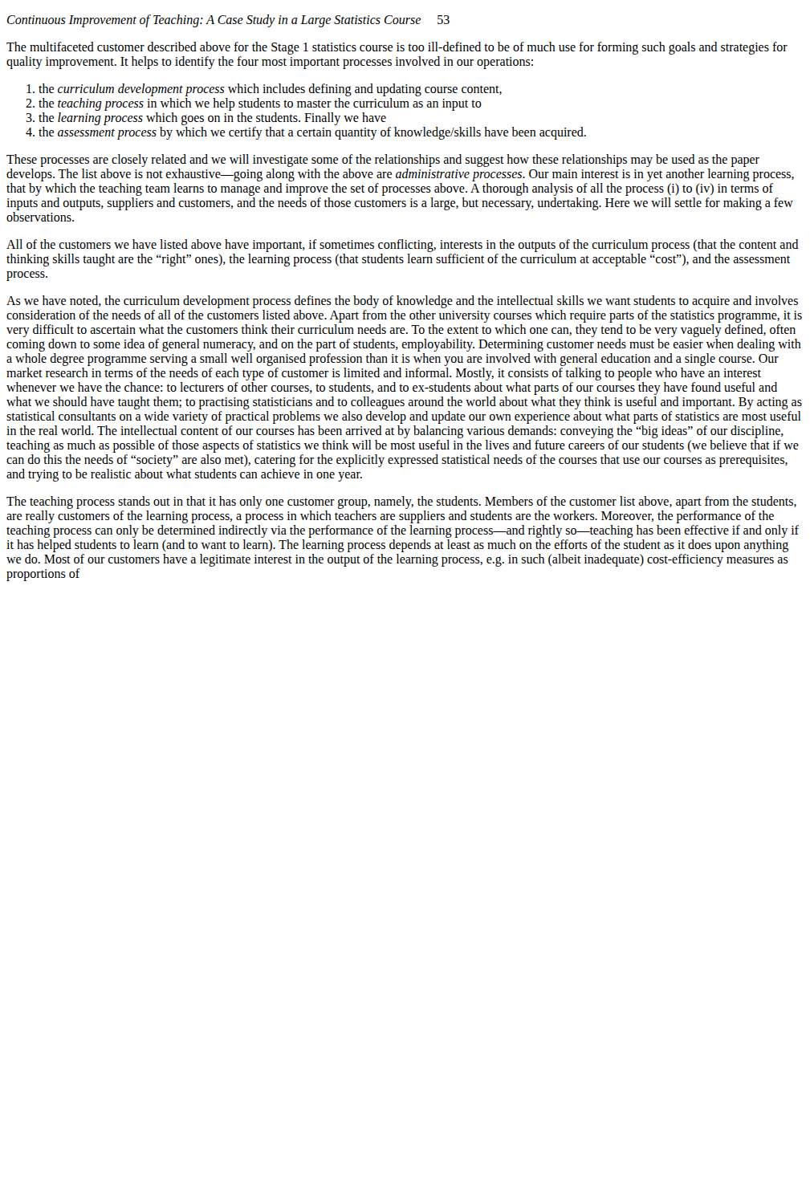Continuous Improvement of Teaching: A Case Study in a Large Statistics Course 53
The multifaceted customer described above for the Stage 1 statistics course is too ill-defined to be of much use for forming such goals and strategies for quality improvement. It helps to identify the four most important processes involved in our operations:
the curriculum development process which includes defining and updating course content,
the teaching process in which we help students to master the curriculum as an input to
the learning process which goes on in the students. Finally we have
the assessment process by which we certify that a certain quantity of knowledge/skills have been acquired.
These processes are closely related and we will investigate some of the relationships and suggest how these relationships may be used as the paper develops. The list above is not exhaustive—going along with the above are administrative processes. Our main interest is in yet another learning process, that by which the teaching team learns to manage and improve the set of processes above. A thorough analysis of all the process (i) to (iv) in terms of inputs and outputs, suppliers and customers, and the needs of those customers is a large, but necessary, undertaking. Here we will settle for making a few observations.
All of the customers we have listed above have important, if sometimes conflicting, interests in the outputs of the curriculum process (that the content and thinking skills taught are the “right” ones), the learning process (that students learn sufficient of the curriculum at acceptable “cost”), and the assessment process.
As we have noted, the curriculum development process defines the body of knowledge and the intellectual skills we want students to acquire and involves consideration of the needs of all of the customers listed above. Apart from the other university courses which require parts of the statistics programme, it is very difficult to ascertain what the customers think their curriculum needs are. To the extent to which one can, they tend to be very vaguely defined, often coming down to some idea of general numeracy, and on the part of students, employability. Determining customer needs must be easier when dealing with a whole degree programme serving a small well organised profession than it is when you are involved with general education and a single course. Our market research in terms of the needs of each type of customer is limited and informal. Mostly, it consists of talking to people who have an interest whenever we have the chance: to lecturers of other courses, to students, and to ex-students about what parts of our courses they have found useful and what we should have taught them; to practising statisticians and to colleagues around the world about what they think is useful and important. By acting as statistical consultants on a wide variety of practical problems we also develop and update our own experience about what parts of statistics are most useful in the real world. The intellectual content of our courses has been arrived at by balancing various demands: conveying the “big ideas” of our discipline, teaching as much as possible of those aspects of statistics we think will be most useful in the lives and future careers of our students (we believe that if we can do this the needs of “society” are also met), catering for the explicitly expressed statistical needs of the courses that use our courses as prerequisites, and trying to be realistic about what students can achieve in one year.
The teaching process stands out in that it has only one customer group, namely, the students. Members of the customer list above, apart from the students, are really customers of the learning process, a process in which teachers are suppliers and students are the workers. Moreover, the performance of the teaching process can only be determined indirectly via the performance of the learning process—and rightly so—teaching has been effective if and only if it has helped students to learn (and to want to learn). The learning process depends at least as much on the efforts of the student as it does upon anything we do. Most of our customers have a legitimate interest in the output of the learning process, e.g. in such (albeit inadequate) cost-efficiency measures as proportions of